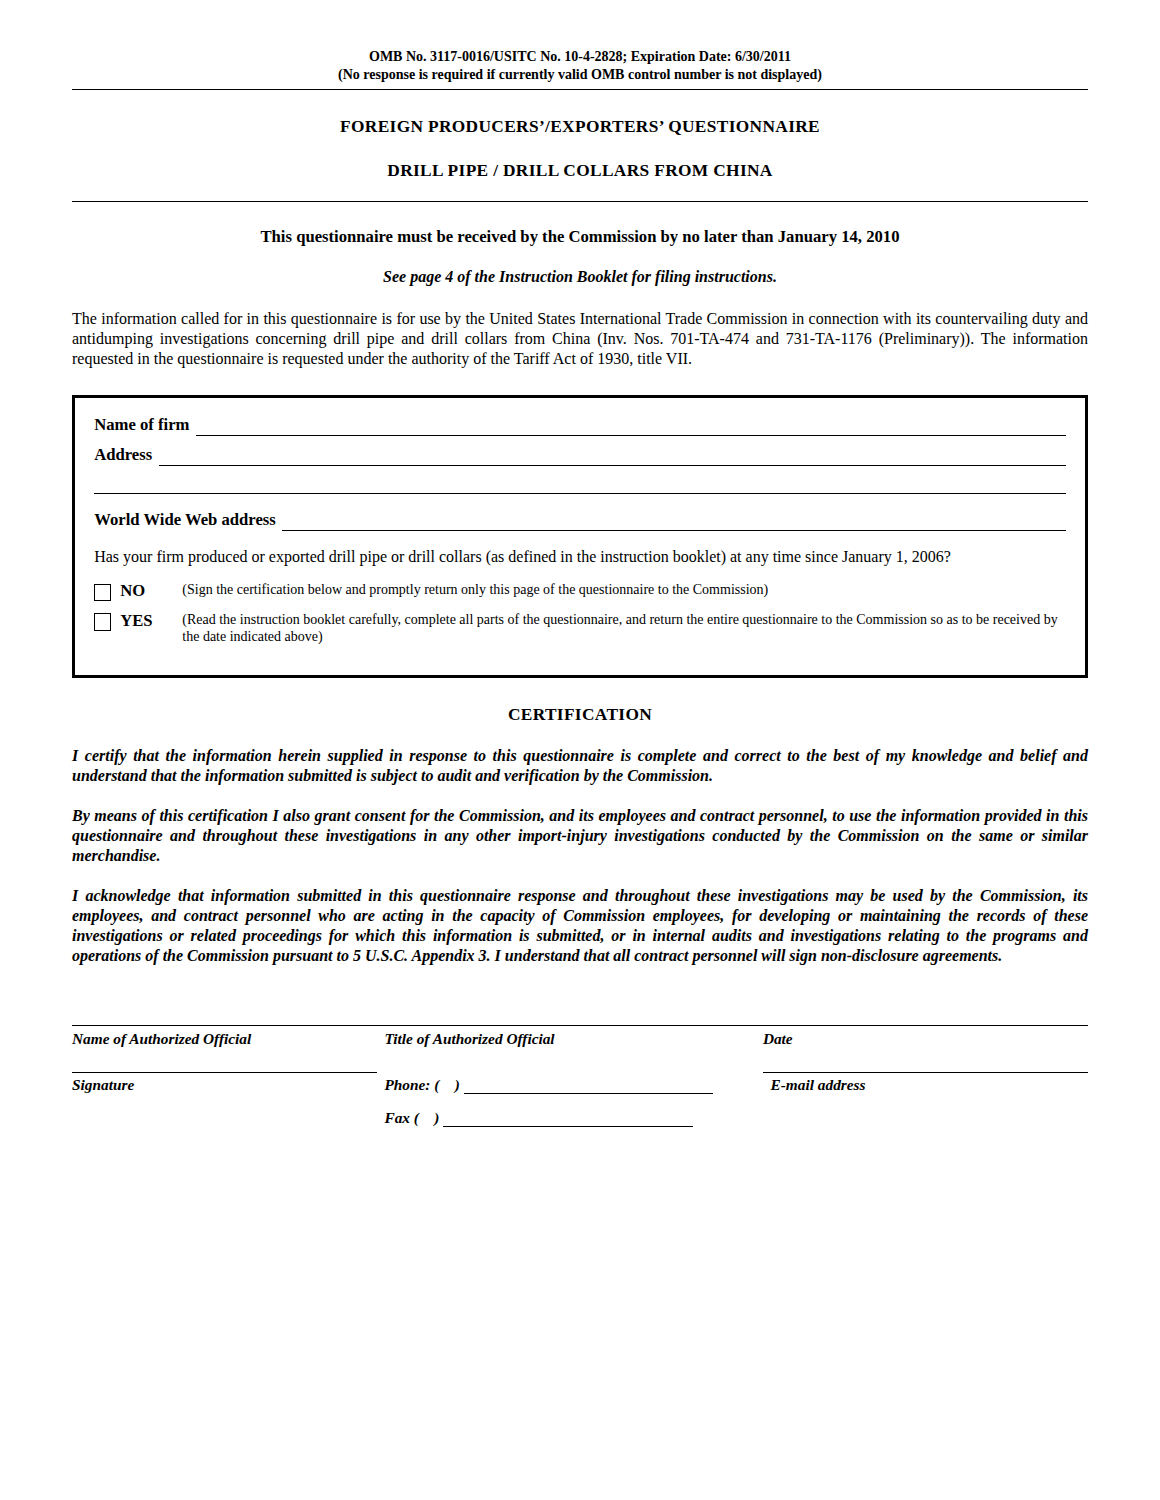OMB No. 3117-0016/USITC No. 10-4-2828; Expiration Date: 6/30/2011
(No response is required if currently valid OMB control number is not displayed)
FOREIGN PRODUCERS’/EXPORTERS’ QUESTIONNAIRE
DRILL PIPE / DRILL COLLARS FROM CHINA
This questionnaire must be received by the Commission by no later than January 14, 2010
See page 4 of the Instruction Booklet for filing instructions.
The information called for in this questionnaire is for use by the United States International Trade Commission in connection with its countervailing duty and antidumping investigations concerning drill pipe and drill collars from China (Inv. Nos. 701-TA-474 and 731-TA-1176 (Preliminary)). The information requested in the questionnaire is requested under the authority of the Tariff Act of 1930, title VII.
Name of firm
Address
World Wide Web address
Has your firm produced or exported drill pipe or drill collars (as defined in the instruction booklet) at any time since January 1, 2006?
NO (Sign the certification below and promptly return only this page of the questionnaire to the Commission)
YES (Read the instruction booklet carefully, complete all parts of the questionnaire, and return the entire questionnaire to the Commission so as to be received by the date indicated above)
CERTIFICATION
I certify that the information herein supplied in response to this questionnaire is complete and correct to the best of my knowledge and belief and understand that the information submitted is subject to audit and verification by the Commission.
By means of this certification I also grant consent for the Commission, and its employees and contract personnel, to use the information provided in this questionnaire and throughout these investigations in any other import-injury investigations conducted by the Commission on the same or similar merchandise.
I acknowledge that information submitted in this questionnaire response and throughout these investigations may be used by the Commission, its employees, and contract personnel who are acting in the capacity of Commission employees, for developing or maintaining the records of these investigations or related proceedings for which this information is submitted, or in internal audits and investigations relating to the programs and operations of the Commission pursuant to 5 U.S.C. Appendix 3. I understand that all contract personnel will sign non-disclosure agreements.
| Name of Authorized Official | Title of Authorized Official | Date |
| Signature | Phone: ( ) | E-mail address |
| | Fax ( ) | |